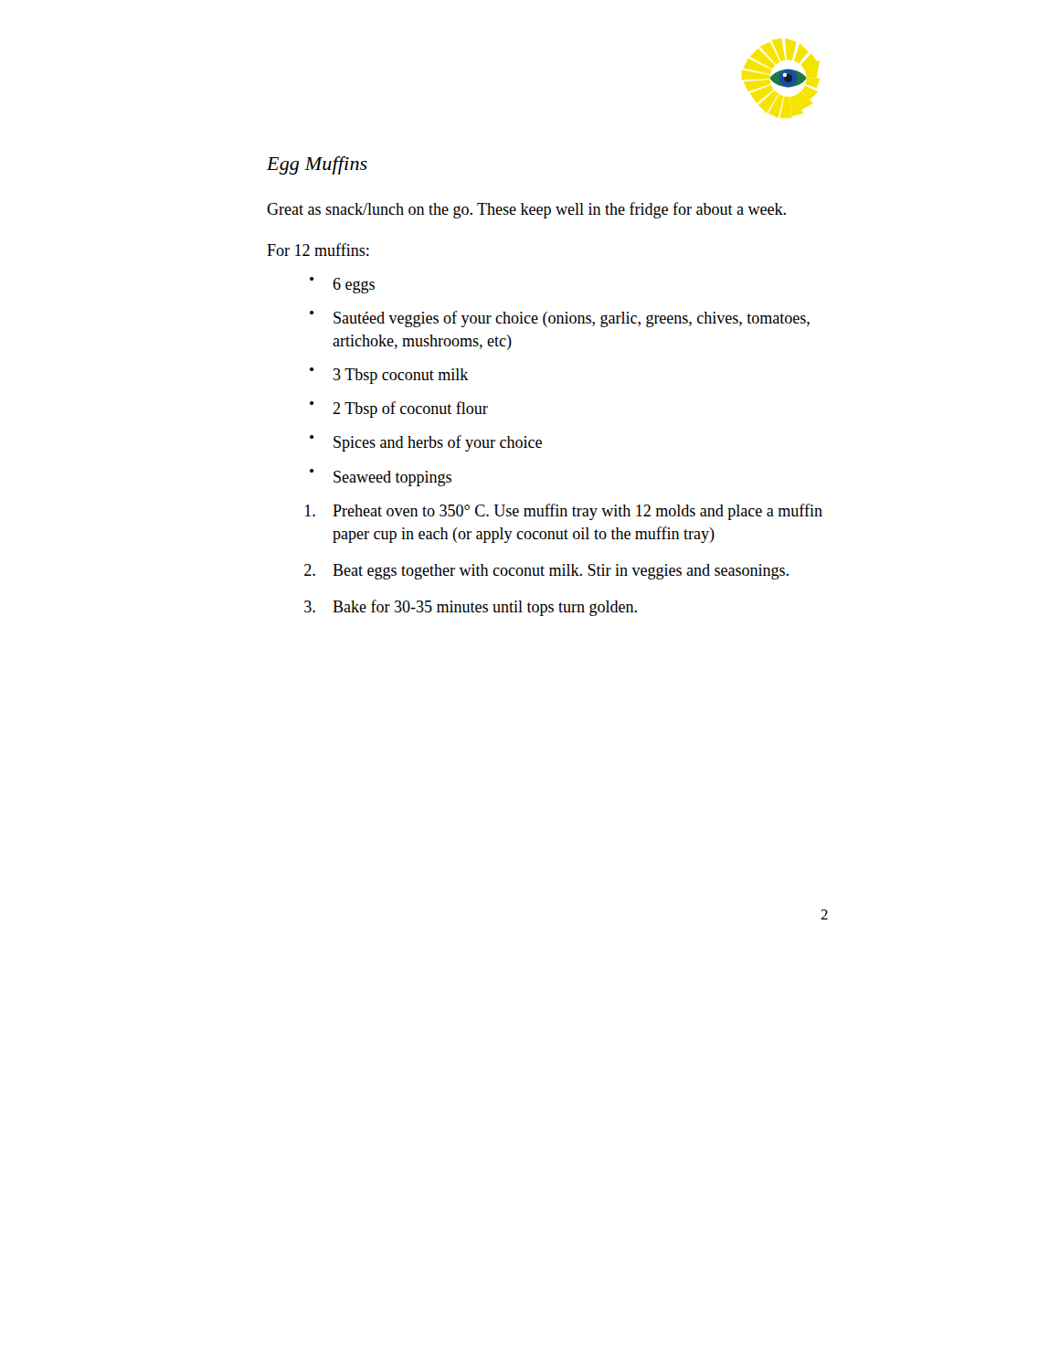Egg Muffins
Great as snack/lunch on the go. These keep well in the fridge for about a week.
For 12 muffins:
6 eggs
Sautéed veggies of your choice (onions, garlic, greens, chives, tomatoes, artichoke, mushrooms, etc)
3 Tbsp coconut milk
2 Tbsp of coconut flour
Spices and herbs of your choice
Seaweed toppings
Preheat oven to 350° C. Use muffin tray with 12 molds and place a muffin paper cup in each (or apply coconut oil to the muffin tray)
Beat eggs together with coconut milk. Stir in veggies and seasonings.
Bake for 30-35 minutes until tops turn golden.
2